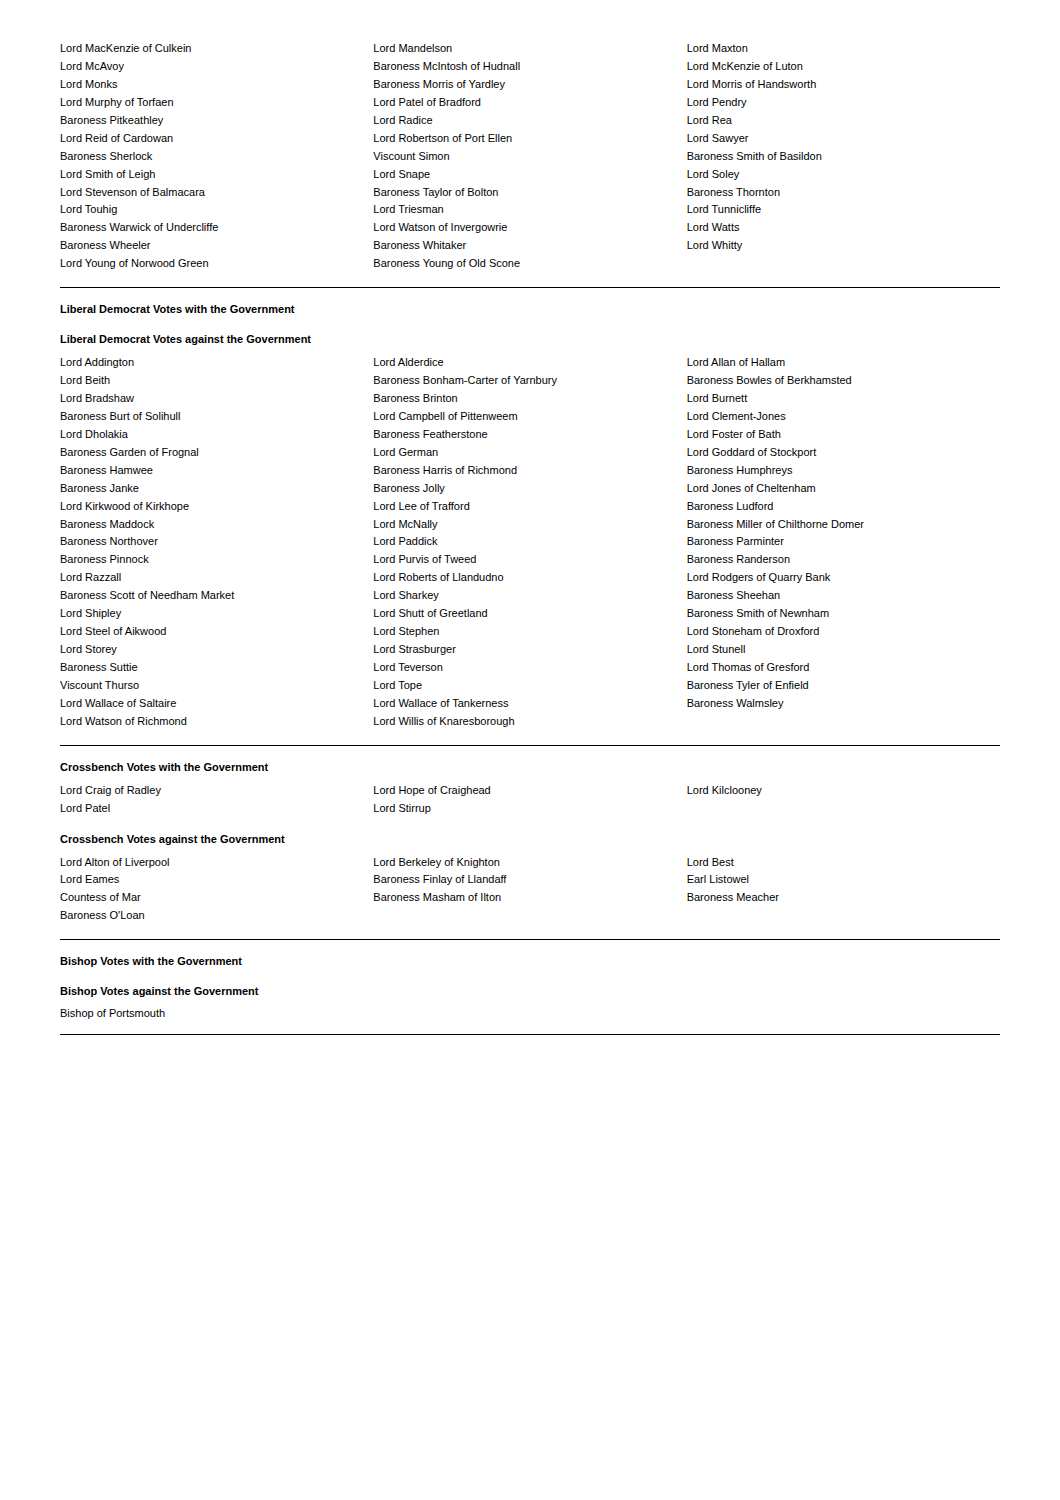| Lord MacKenzie of Culkein | Lord Mandelson | Lord Maxton |
| Lord McAvoy | Baroness McIntosh of Hudnall | Lord McKenzie of Luton |
| Lord Monks | Baroness Morris of Yardley | Lord Morris of Handsworth |
| Lord Murphy of Torfaen | Lord Patel of Bradford | Lord Pendry |
| Baroness Pitkeathley | Lord Radice | Lord Rea |
| Lord Reid of Cardowan | Lord Robertson of Port Ellen | Lord Sawyer |
| Baroness Sherlock | Viscount Simon | Baroness Smith of Basildon |
| Lord Smith of Leigh | Lord Snape | Lord Soley |
| Lord Stevenson of Balmacara | Baroness Taylor of Bolton | Baroness Thornton |
| Lord Touhig | Lord Triesman | Lord Tunnicliffe |
| Baroness Warwick of Undercliffe | Lord Watson of Invergowrie | Lord Watts |
| Baroness Wheeler | Baroness Whitaker | Lord Whitty |
| Lord Young of Norwood Green | Baroness Young of Old Scone | |
Liberal Democrat Votes with the Government
Liberal Democrat Votes against the Government
| Lord Addington | Lord Alderdice | Lord Allan of Hallam |
| Lord Beith | Baroness Bonham-Carter of Yarnbury | Baroness Bowles of Berkhamsted |
| Lord Bradshaw | Baroness Brinton | Lord Burnett |
| Baroness Burt of Solihull | Lord Campbell of Pittenweem | Lord Clement-Jones |
| Lord Dholakia | Baroness Featherstone | Lord Foster of Bath |
| Baroness Garden of Frognal | Lord German | Lord Goddard of Stockport |
| Baroness Hamwee | Baroness Harris of Richmond | Baroness Humphreys |
| Baroness Janke | Baroness Jolly | Lord Jones of Cheltenham |
| Lord Kirkwood of Kirkhope | Lord Lee of Trafford | Baroness Ludford |
| Baroness Maddock | Lord McNally | Baroness Miller of Chilthorne Domer |
| Baroness Northover | Lord Paddick | Baroness Parminter |
| Baroness Pinnock | Lord Purvis of Tweed | Baroness Randerson |
| Lord Razzall | Lord Roberts of Llandudno | Lord Rodgers of Quarry Bank |
| Baroness Scott of Needham Market | Lord Sharkey | Baroness Sheehan |
| Lord Shipley | Lord Shutt of Greetland | Baroness Smith of Newnham |
| Lord Steel of Aikwood | Lord Stephen | Lord Stoneham of Droxford |
| Lord Storey | Lord Strasburger | Lord Stunell |
| Baroness Suttie | Lord Teverson | Lord Thomas of Gresford |
| Viscount Thurso | Lord Tope | Baroness Tyler of Enfield |
| Lord Wallace of Saltaire | Lord Wallace of Tankerness | Baroness Walmsley |
| Lord Watson of Richmond | Lord Willis of Knaresborough | |
Crossbench Votes with the Government
| Lord Craig of Radley | Lord Hope of Craighead | Lord Kilclooney |
| Lord Patel | Lord Stirrup | |
Crossbench Votes against the Government
| Lord Alton of Liverpool | Lord Berkeley of Knighton | Lord Best |
| Lord Eames | Baroness Finlay of Llandaff | Earl Listowel |
| Countess of Mar | Baroness Masham of Ilton | Baroness Meacher |
| Baroness O'Loan | | |
Bishop Votes with the Government
Bishop Votes against the Government
Bishop of Portsmouth